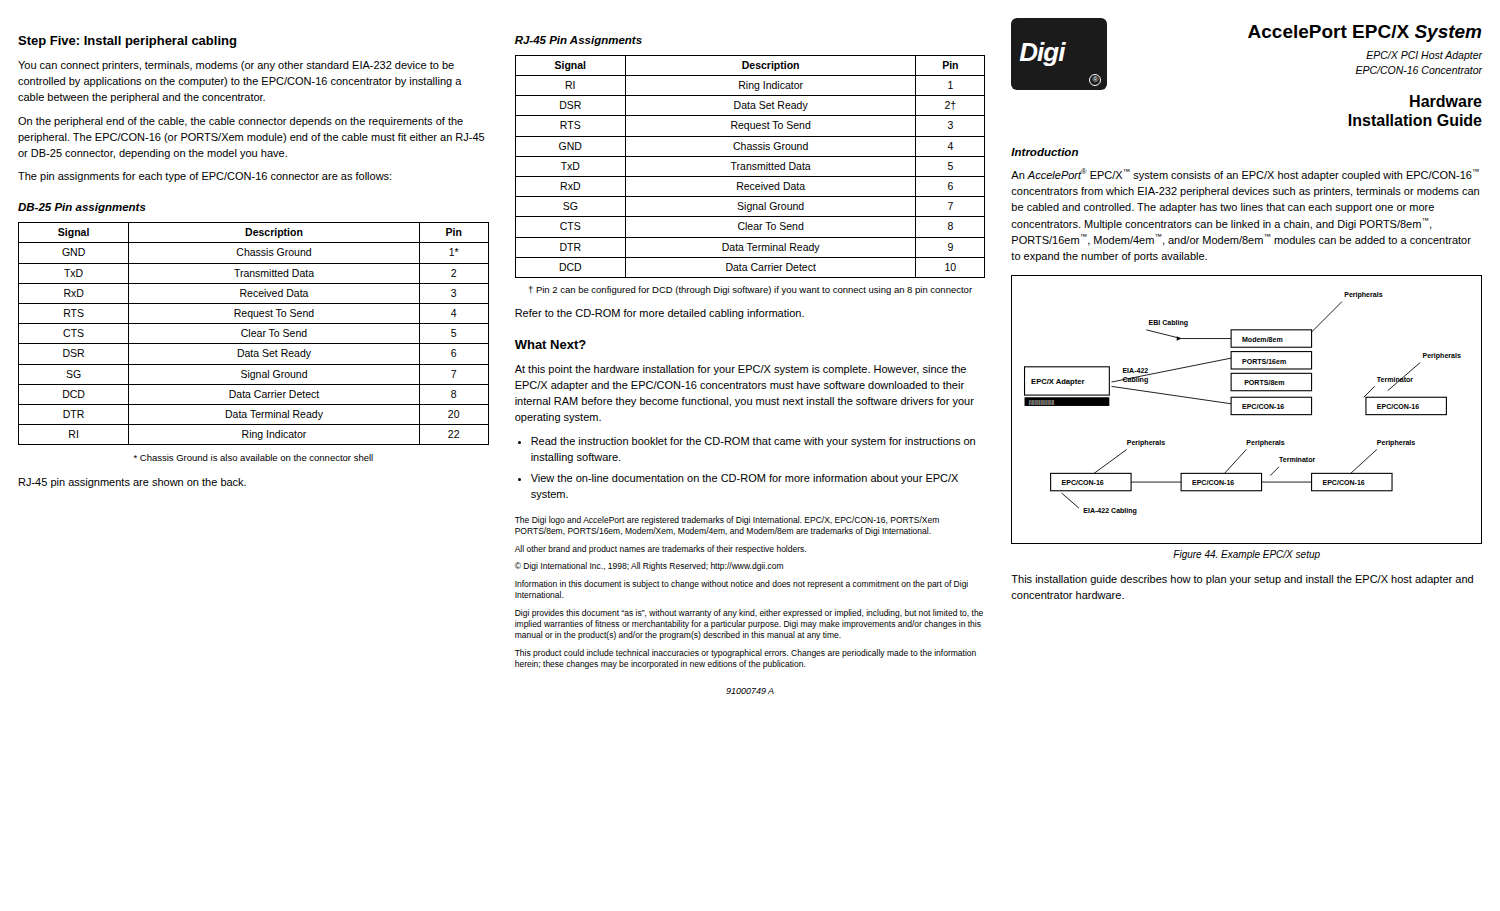Step Five: Install peripheral cabling
You can connect printers, terminals, modems (or any other standard EIA-232 device to be controlled by applications on the computer) to the EPC/CON-16 concentrator by installing a cable between the peripheral and the concentrator.
On the peripheral end of the cable, the cable connector depends on the requirements of the peripheral. The EPC/CON-16 (or PORTS/Xem module) end of the cable must fit either an RJ-45 or DB-25 connector, depending on the model you have.
The pin assignments for each type of EPC/CON-16 connector are as follows:
DB-25 Pin assignments
| Signal | Description | Pin |
| --- | --- | --- |
| GND | Chassis Ground | 1* |
| TxD | Transmitted Data | 2 |
| RxD | Received Data | 3 |
| RTS | Request To Send | 4 |
| CTS | Clear To Send | 5 |
| DSR | Data Set Ready | 6 |
| SG | Signal Ground | 7 |
| DCD | Data Carrier Detect | 8 |
| DTR | Data Terminal Ready | 20 |
| RI | Ring Indicator | 22 |
* Chassis Ground is also available on the connector shell
RJ-45 pin assignments are shown on the back.
RJ-45 Pin Assignments
| Signal | Description | Pin |
| --- | --- | --- |
| RI | Ring Indicator | 1 |
| DSR | Data Set Ready | 2† |
| RTS | Request To Send | 3 |
| GND | Chassis Ground | 4 |
| TxD | Transmitted Data | 5 |
| RxD | Received Data | 6 |
| SG | Signal Ground | 7 |
| CTS | Clear To Send | 8 |
| DTR | Data Terminal Ready | 9 |
| DCD | Data Carrier Detect | 10 |
† Pin 2 can be configured for DCD (through Digi software) if you want to connect using an 8 pin connector
Refer to the CD-ROM for more detailed cabling information.
What Next?
At this point the hardware installation for your EPC/X system is complete. However, since the EPC/X adapter and the EPC/CON-16 concentrators must have software downloaded to their internal RAM before they become functional, you must next install the software drivers for your operating system.
Read the instruction booklet for the CD-ROM that came with your system for instructions on installing software.
View the on-line documentation on the CD-ROM for more information about your EPC/X system.
The Digi logo and AccelePort are registered trademarks of Digi International. EPC/X, EPC/CON-16, PORTS/Xem PORTS/8em, PORTS/16em, Modem/Xem, Modem/4em, and Modem/8em are trademarks of Digi International.
All other brand and product names are trademarks of their respective holders.
© Digi International Inc., 1998; All Rights Reserved; http://www.dgii.com
Information in this document is subject to change without notice and does not represent a commitment on the part of Digi International.
Digi provides this document “as is”, without warranty of any kind, either expressed or implied, including, but not limited to, the implied warranties of fitness or merchantability for a particular purpose. Digi may make improvements and/or changes in this manual or in the product(s) and/or the program(s) described in this manual at any time.
This product could include technical inaccuracies or typographical errors. Changes are periodically made to the information herein; these changes may be incorporated in new editions of the publication.
91000749 A
Digi ®
AccelePort EPC/X System
EPC/X PCI Host Adapter
EPC/CON-16 Concentrator
Hardware
Installation Guide
Introduction
An AccelePort® EPC/X™ system consists of an EPC/X host adapter coupled with EPC/CON-16™ concentrators from which EIA-232 peripheral devices such as printers, terminals or modems can be cabled and controlled. The adapter has two lines that can each support one or more concentrators. Multiple concentrators can be linked in a chain, and Digi PORTS/8em™, PORTS/16em™, Modem/4em™, and/or Modem/8em™ modules can be added to a concentrator to expand the number of ports available.
EPC/X Adapter |||||||||||||||||| EBI Cabling Modem/8em PORTS/16em PORTS/8em EPC/CON-16 EPC/CON-16 EPC/CON-16 EPC/CON-16 EPC/CON-16 EIA-422 Cabling EIA-422 Cabling Peripherals Peripherals Peripherals Peripherals Peripherals Terminator Terminator
Figure 44. Example EPC/X setup
This installation guide describes how to plan your setup and install the EPC/X host adapter and concentrator hardware.